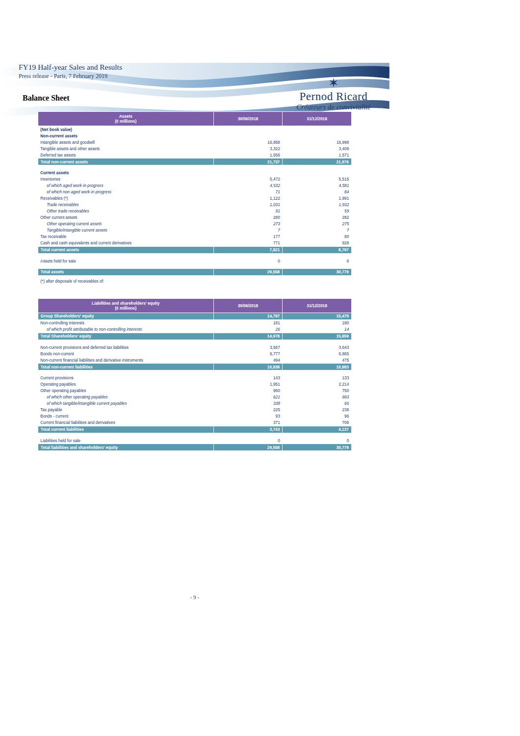✶
Pernod Ricard
Créateurs de convivialité
FY19 Half-year Sales and Results
Press release - Paris, 7 February 2019
Balance Sheet
| Assets (€ millions) | 30/06/2018 | 31/12/2018 |
| --- | --- | --- |
| (Net book value) | | |
| Non-current assets | | |
| Intangible assets and goodwill | 16,858 | 16,998 |
| Tangible assets and other assets | 3,322 | 3,408 |
| Deferred tax assets | 1,556 | 1,571 |
| Total non-current assets | 21,737 | 21,976 |
| Current assets | | |
| Inventories | 5,472 | 5,515 |
| of which aged work-in-progress | 4,532 | 4,581 |
| of which non-aged work-in-progress | 71 | 84 |
| Receivables (*) | 1,122 | 1,991 |
| Trade receivables | 1,031 | 1,932 |
| Other trade receivables | 91 | 59 |
| Other current assets | 280 | 282 |
| Other operating current assets | 273 | 275 |
| Tangible/intangible current assets | 7 | 7 |
| Tax receivable | 177 | 80 |
| Cash and cash equivalents and current derivatives | 771 | 928 |
| Total current assets | 7,821 | 8,797 |
| Assets held for sale | 0 | 6 |
| Total assets | 29,558 | 30,779 |
| (*) after disposals of receivables of: | 610 | 772 |
| Liabilities and shareholders’ equity (€ millions) | 30/06/2018 | 31/12/2018 |
| --- | --- | --- |
| Group Shareholders’ equity | 14,797 | 15,479 |
| Non-controlling interests | 181 | 180 |
| of which profit attributable to non-controlling interests | 26 | 14 |
| Total Shareholders’ equity | 14,978 | 15,659 |
| Non-current provisions and deferred tax liabilities | 3,567 | 3,643 |
| Bonds non-current | 6,777 | 6,865 |
| Non-current financial liabilities and derivative instruments | 494 | 475 |
| Total non-current liabilities | 10,838 | 10,983 |
| Current provisions | 143 | 133 |
| Operating payables | 1,951 | 2,214 |
| Other operating payables | 960 | 750 |
| of which other operating payables | 621 | 683 |
| of which tangible/intangible current payables | 338 | 66 |
| Tax payable | 225 | 238 |
| Bonds - current | 93 | 96 |
| Current financial liabilities and derivatives | 371 | 706 |
| Total current liabilities | 3,743 | 4,137 |
| Liabilities held for sale | 0 | 0 |
| Total liabilities and shareholders' equity | 29,558 | 30,779 |
- 9 -